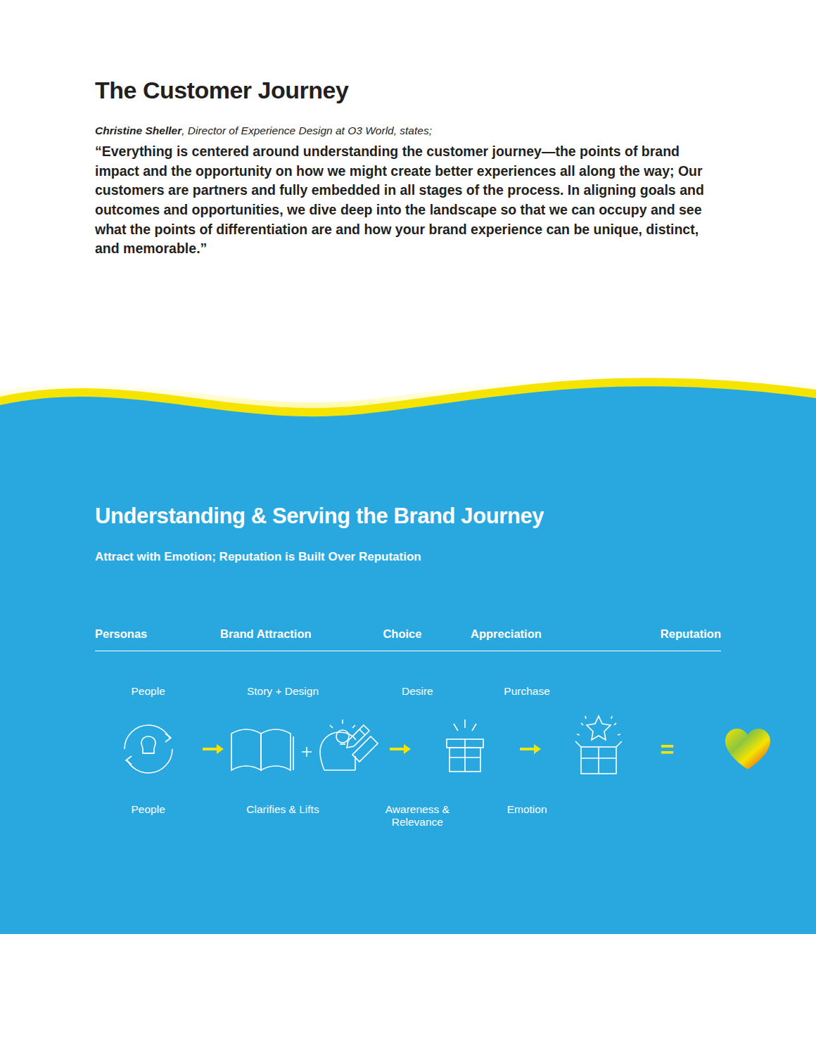The Customer Journey
Christine Sheller, Director of Experience Design at O3 World, states;
“Everything is centered around understanding the customer journey—the points of brand impact and the opportunity on how we might create better experiences all along the way; Our customers are partners and fully embedded in all stages of the process. In aligning goals and outcomes and opportunities, we dive deep into the landscape so that we can occupy and see what the points of differentiation are and how your brand experience can be unique, distinct, and memorable.”
Understanding & Serving the Brand Journey
Attract with Emotion; Reputation is Built Over Reputation
Personas Brand Attraction Choice Appreciation Reputation
People Story + Design Desire Purchase
=
People Clarifies & Lifts Awareness & Relevance Emotion